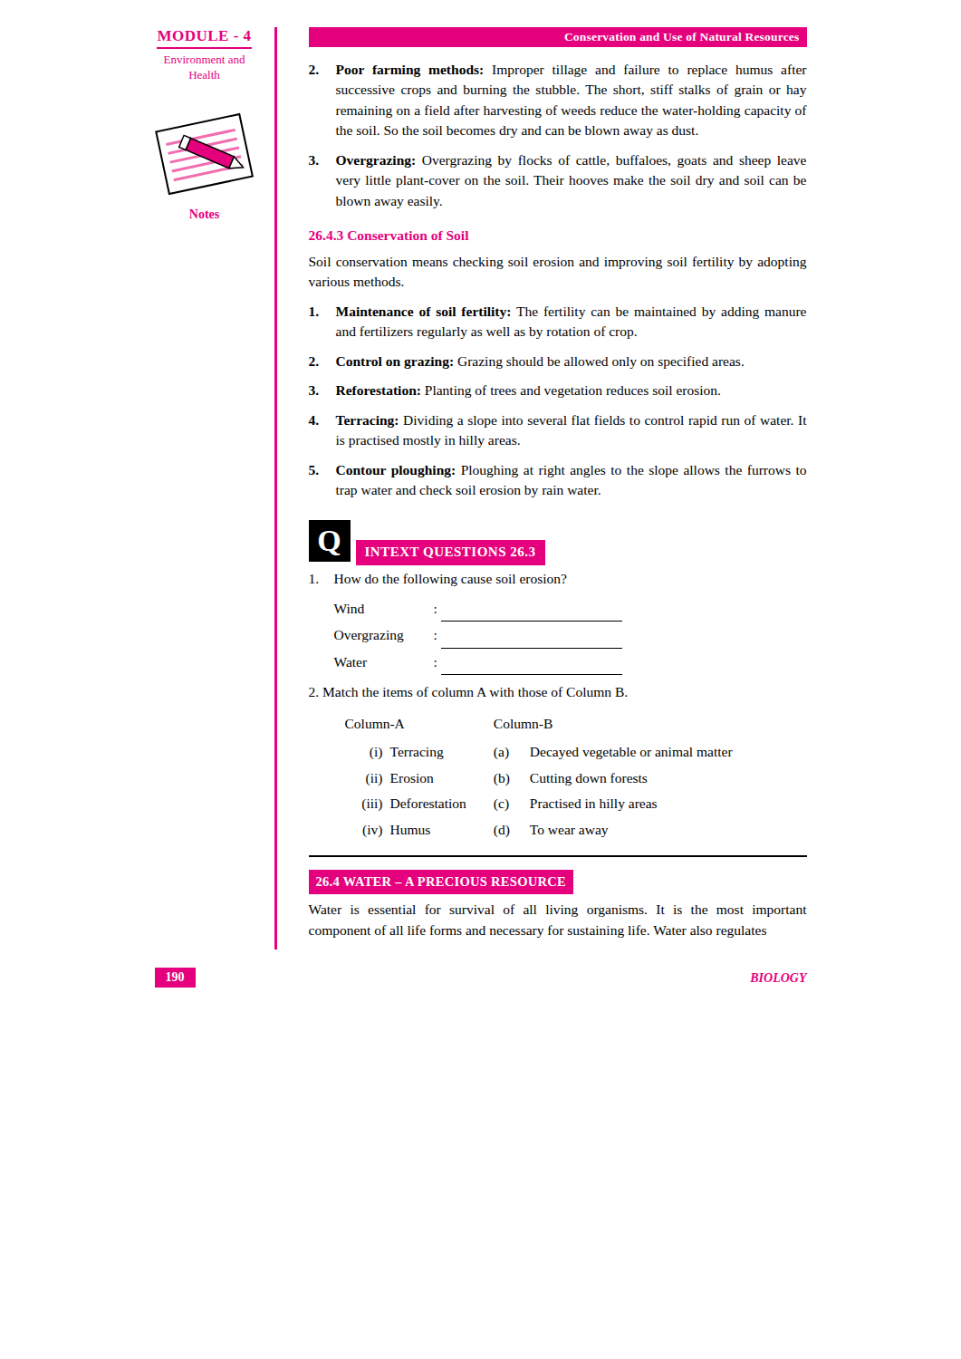MODULE - 4
Environment and
Health
Notes
Conservation and Use of Natural Resources
2. Poor farming methods: Improper tillage and failure to replace humus after successive crops and burning the stubble. The short, stiff stalks of grain or hay remaining on a field after harvesting of weeds reduce the water-holding capacity of the soil. So the soil becomes dry and can be blown away as dust.
3. Overgrazing: Overgrazing by flocks of cattle, buffaloes, goats and sheep leave very little plant-cover on the soil. Their hooves make the soil dry and soil can be blown away easily.
26.4.3 Conservation of Soil
Soil conservation means checking soil erosion and improving soil fertility by adopting various methods.
1. Maintenance of soil fertility: The fertility can be maintained by adding manure and fertilizers regularly as well as by rotation of crop.
2. Control on grazing: Grazing should be allowed only on specified areas.
3. Reforestation: Planting of trees and vegetation reduces soil erosion.
4. Terracing: Dividing a slope into several flat fields to control rapid run of water. It is practised mostly in hilly areas.
5. Contour ploughing: Ploughing at right angles to the slope allows the furrows to trap water and check soil erosion by rain water.
Q
INTEXT QUESTIONS 26.3
1. How do the following cause soil erosion?
Wind:
Overgrazing:
Water:
2. Match the items of column A with those of Column B.
| Column-A | Column-B |
| --- | --- |
| (i) | Terracing | (a) | Decayed vegetable or animal matter |
| (ii) | Erosion | (b) | Cutting down forests |
| (iii) | Deforestation | (c) | Practised in hilly areas |
| (iv) | Humus | (d) | To wear away |
26.4 WATER – A PRECIOUS RESOURCE
Water is essential for survival of all living organisms. It is the most important component of all life forms and necessary for sustaining life. Water also regulates
190
BIOLOGY